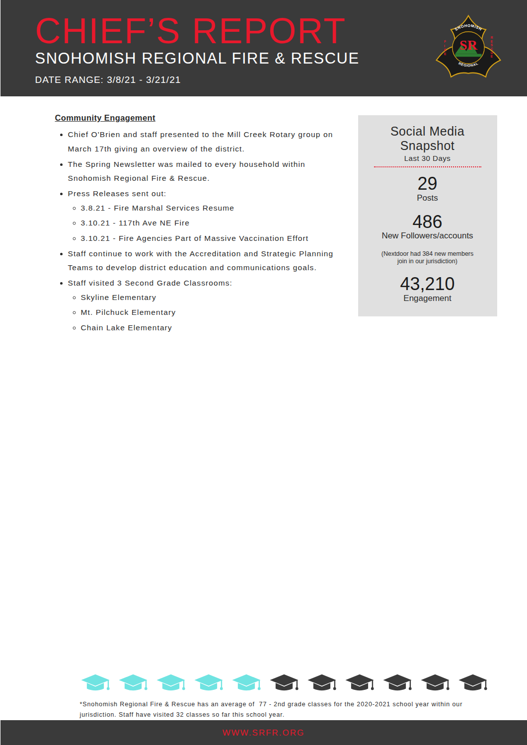Chief’s Report
Snohomish Regional Fire & Rescue
Date Range: 3/8/21 - 3/21/21
SR SNOHOMISH REGIONAL F I R E R E S C U E
Community Engagement
Chief O'Brien and staff presented to the Mill Creek Rotary group on March 17th giving an overview of the district.
The Spring Newsletter was mailed to every household within Snohomish Regional Fire & Rescue.
Press Releases sent out:
3.8.21 - Fire Marshal Services Resume
3.10.21 - 117th Ave NE Fire
3.10.21 - Fire Agencies Part of Massive Vaccination Effort
Staff continue to work with the Accreditation and Strategic Planning Teams to develop district education and communications goals.
Staff visited 3 Second Grade Classrooms:
Skyline Elementary
Mt. Pilchuck Elementary
Chain Lake Elementary
Social Media Snapshot
Last 30 Days
29
Posts
486
New Followers/accounts
(Nextdoor had 384 new members
join in our jurisdiction)
43,210
Engagement
*Snohomish Regional Fire & Rescue has an average of 77 - 2nd grade classes for the 2020-2021 school year within our jurisdiction. Staff have visited 32 classes so far this school year.
WWW.SRFR.ORG